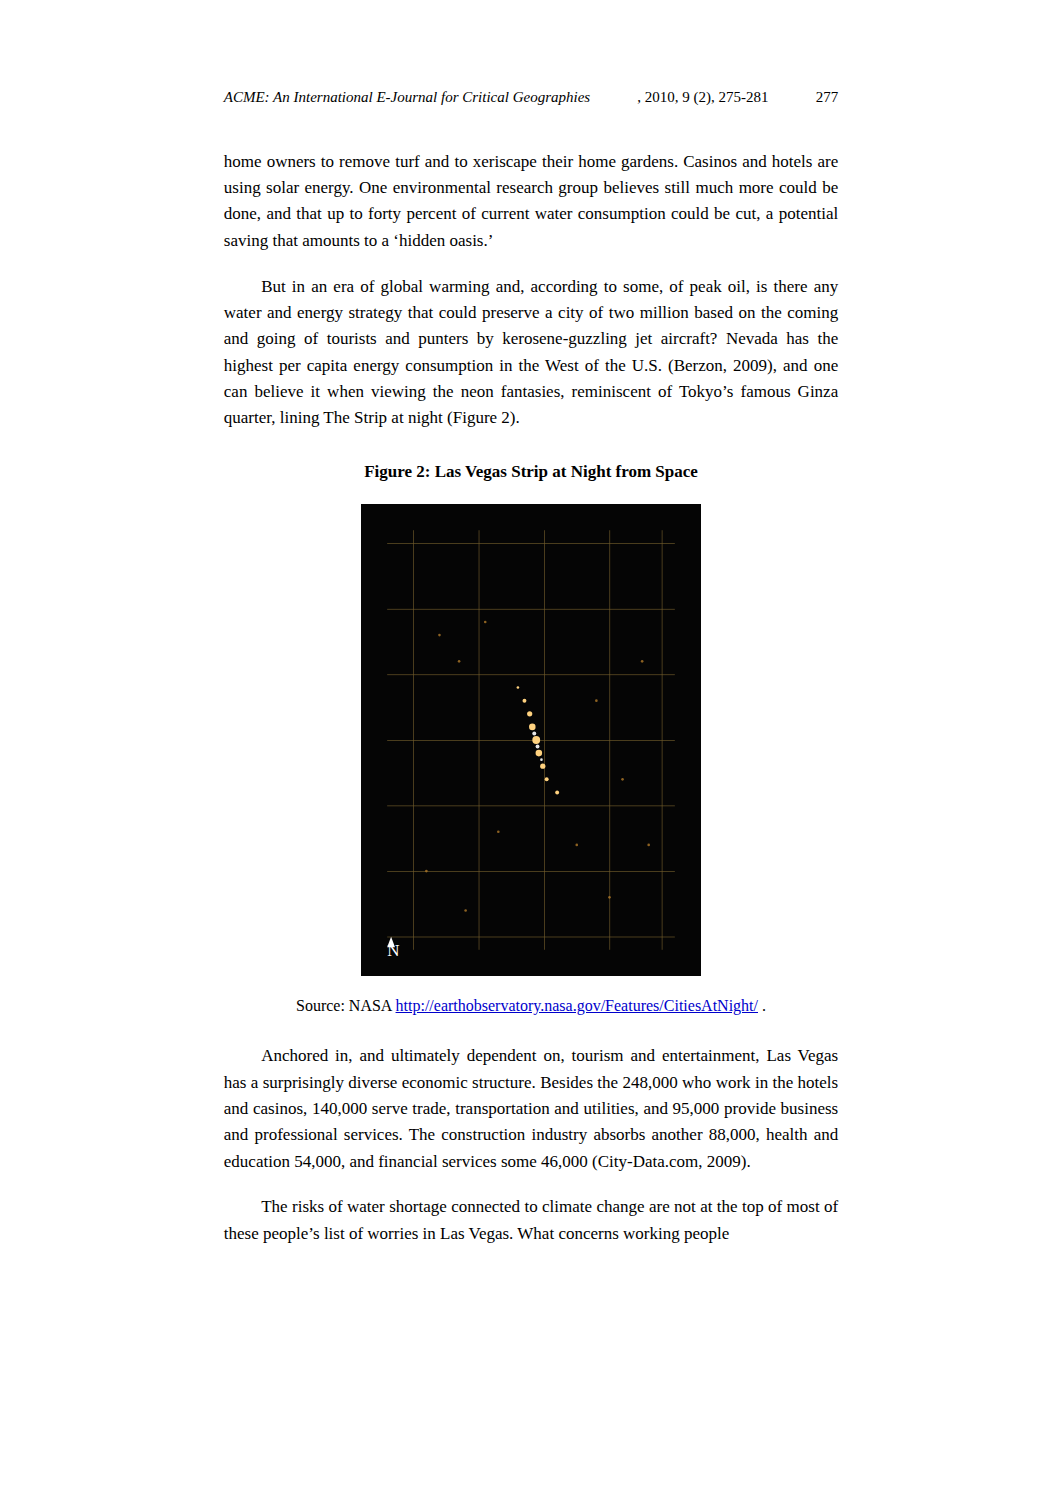ACME: An International E-Journal for Critical Geographies, 2010, 9 (2), 275-281 277
home owners to remove turf and to xeriscape their home gardens. Casinos and hotels are using solar energy. One environmental research group believes still much more could be done, and that up to forty percent of current water consumption could be cut, a potential saving that amounts to a ‘hidden oasis.’
But in an era of global warming and, according to some, of peak oil, is there any water and energy strategy that could preserve a city of two million based on the coming and going of tourists and punters by kerosene-guzzling jet aircraft? Nevada has the highest per capita energy consumption in the West of the U.S. (Berzon, 2009), and one can believe it when viewing the neon fantasies, reminiscent of Tokyo’s famous Ginza quarter, lining The Strip at night (Figure 2).
Figure 2: Las Vegas Strip at Night from Space
Source: NASA http://earthobservatory.nasa.gov/Features/CitiesAtNight/ .
Anchored in, and ultimately dependent on, tourism and entertainment, Las Vegas has a surprisingly diverse economic structure. Besides the 248,000 who work in the hotels and casinos, 140,000 serve trade, transportation and utilities, and 95,000 provide business and professional services. The construction industry absorbs another 88,000, health and education 54,000, and financial services some 46,000 (City-Data.com, 2009).
The risks of water shortage connected to climate change are not at the top of most of these people’s list of worries in Las Vegas. What concerns working people